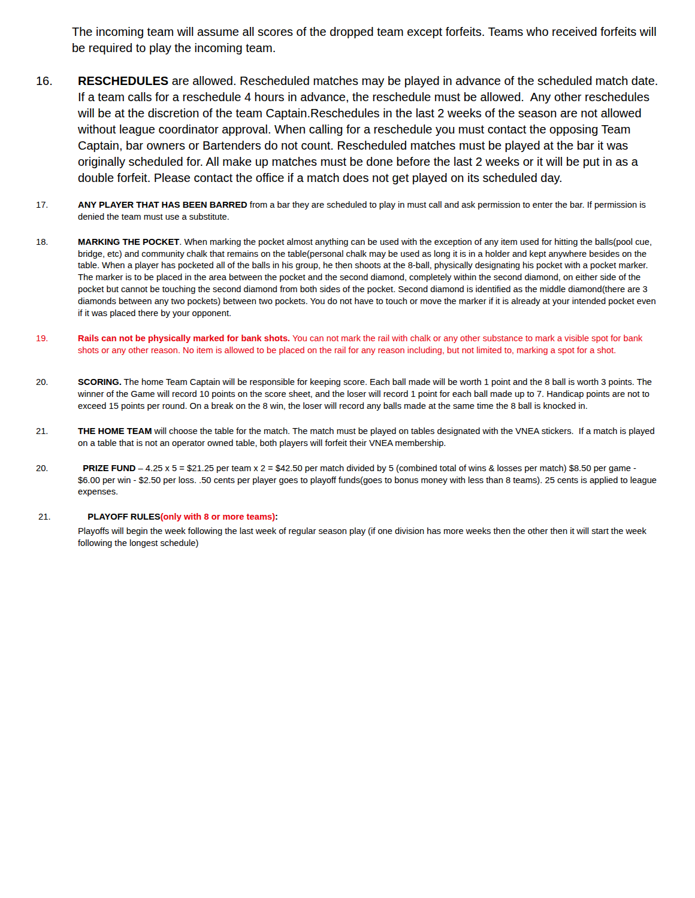The incoming team will assume all scores of the dropped team except forfeits. Teams who received forfeits will be required to play the incoming team.
16. RESCHEDULES are allowed. Rescheduled matches may be played in advance of the scheduled match date. If a team calls for a reschedule 4 hours in advance, the reschedule must be allowed. Any other reschedules will be at the discretion of the team Captain.Reschedules in the last 2 weeks of the season are not allowed without league coordinator approval. When calling for a reschedule you must contact the opposing Team Captain, bar owners or Bartenders do not count. Rescheduled matches must be played at the bar it was originally scheduled for. All make up matches must be done before the last 2 weeks or it will be put in as a double forfeit. Please contact the office if a match does not get played on its scheduled day.
17. ANY PLAYER THAT HAS BEEN BARRED from a bar they are scheduled to play in must call and ask permission to enter the bar. If permission is denied the team must use a substitute.
18. MARKING THE POCKET. When marking the pocket almost anything can be used with the exception of any item used for hitting the balls(pool cue, bridge, etc) and community chalk that remains on the table(personal chalk may be used as long it is in a holder and kept anywhere besides on the table. When a player has pocketed all of the balls in his group, he then shoots at the 8-ball, physically designating his pocket with a pocket marker. The marker is to be placed in the area between the pocket and the second diamond, completely within the second diamond, on either side of the pocket but cannot be touching the second diamond from both sides of the pocket. Second diamond is identified as the middle diamond(there are 3 diamonds between any two pockets) between two pockets. You do not have to touch or move the marker if it is already at your intended pocket even if it was placed there by your opponent.
19. Rails can not be physically marked for bank shots. You can not mark the rail with chalk or any other substance to mark a visible spot for bank shots or any other reason. No item is allowed to be placed on the rail for any reason including, but not limited to, marking a spot for a shot.
20. SCORING. The home Team Captain will be responsible for keeping score. Each ball made will be worth 1 point and the 8 ball is worth 3 points. The winner of the Game will record 10 points on the score sheet, and the loser will record 1 point for each ball made up to 7. Handicap points are not to exceed 15 points per round. On a break on the 8 win, the loser will record any balls made at the same time the 8 ball is knocked in.
21. THE HOME TEAM will choose the table for the match. The match must be played on tables designated with the VNEA stickers. If a match is played on a table that is not an operator owned table, both players will forfeit their VNEA membership.
20. PRIZE FUND – 4.25 x 5 = $21.25 per team x 2 = $42.50 per match divided by 5 (combined total of wins & losses per match) $8.50 per game - $6.00 per win - $2.50 per loss. .50 cents per player goes to playoff funds(goes to bonus money with less than 8 teams). 25 cents is applied to league expenses.
21. PLAYOFF RULES(only with 8 or more teams):
Playoffs will begin the week following the last week of regular season play (if one division has more weeks then the other then it will start the week following the longest schedule)